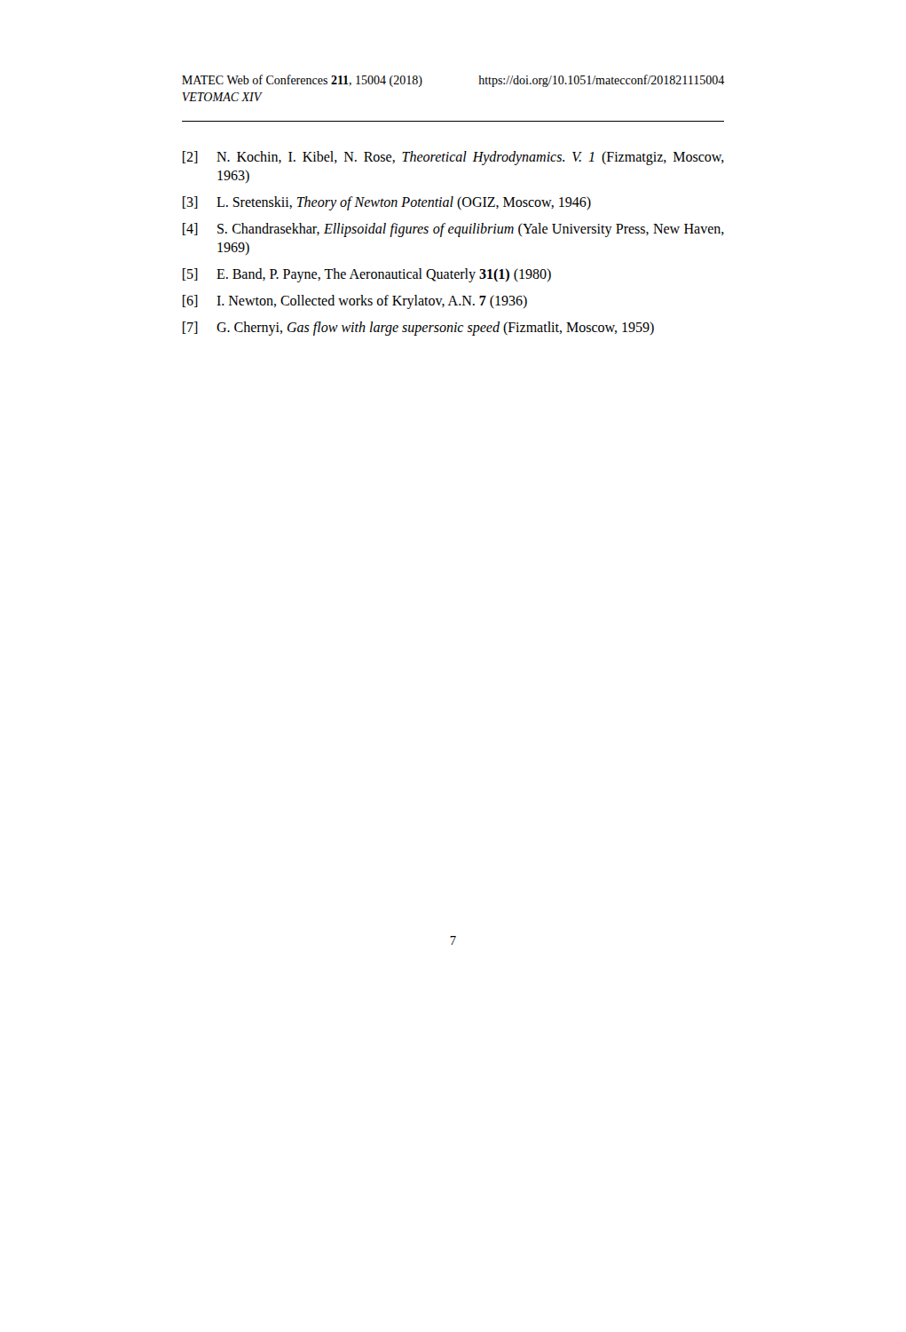MATEC Web of Conferences 211, 15004 (2018)
https://doi.org/10.1051/matecconf/201821115004
VETOMAC XIV
[2] N. Kochin, I. Kibel, N. Rose, Theoretical Hydrodynamics. V. 1 (Fizmatgiz, Moscow, 1963)
[3] L. Sretenskii, Theory of Newton Potential (OGIZ, Moscow, 1946)
[4] S. Chandrasekhar, Ellipsoidal figures of equilibrium (Yale University Press, New Haven, 1969)
[5] E. Band, P. Payne, The Aeronautical Quaterly 31(1) (1980)
[6] I. Newton, Collected works of Krylatov, A.N. 7 (1936)
[7] G. Chernyi, Gas flow with large supersonic speed (Fizmatlit, Moscow, 1959)
7